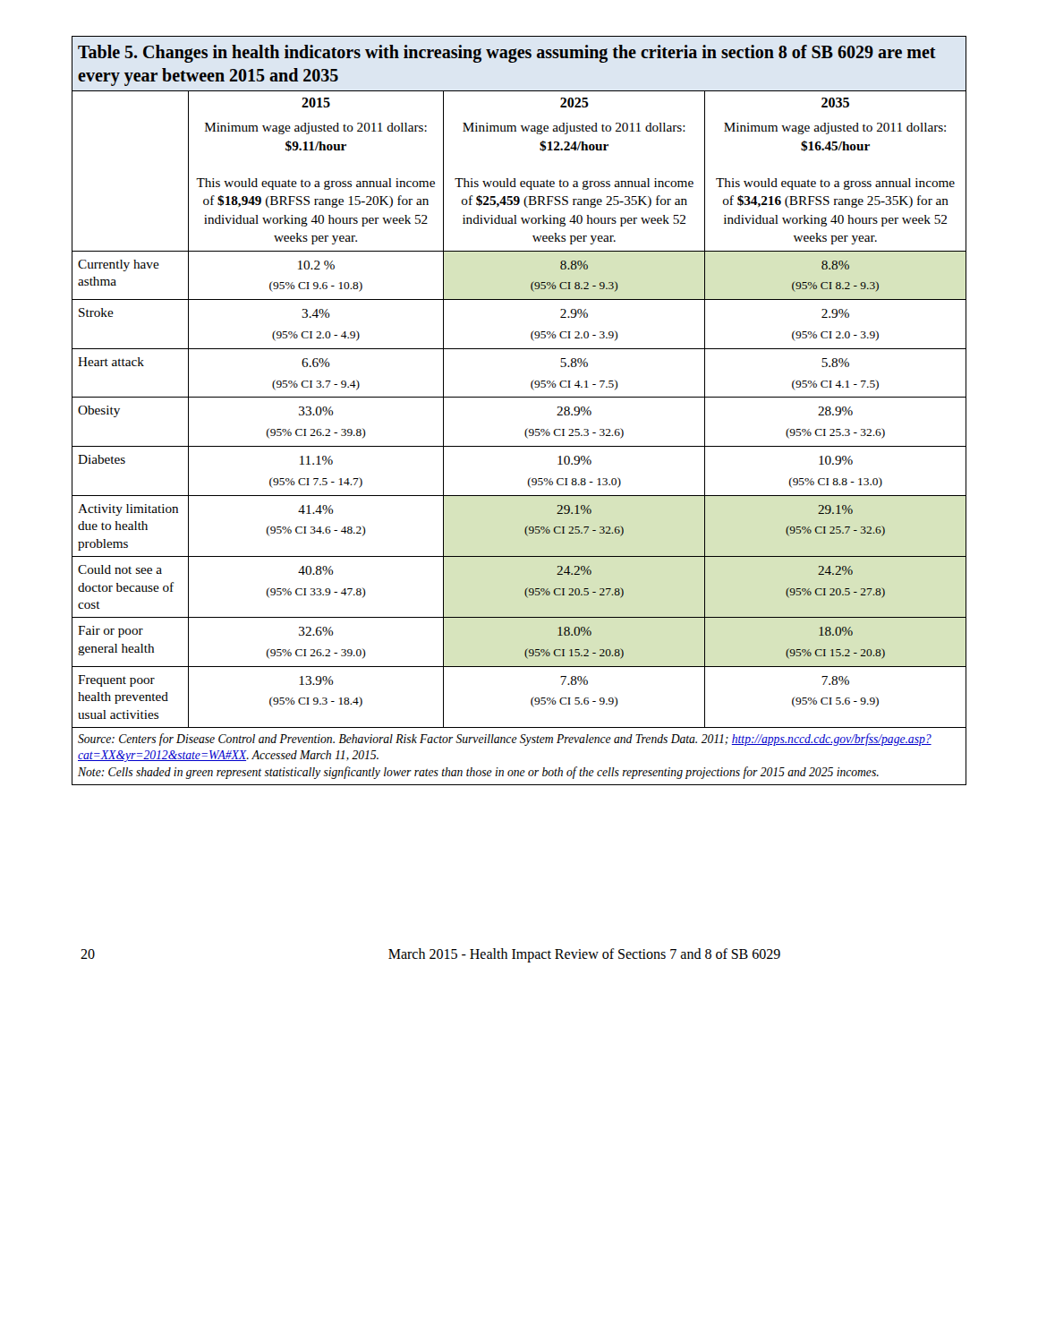| Table 5. Changes in health indicators with increasing wages assuming the criteria in section 8 of SB 6029 are met every year between 2015 and 2035 |
| | 2015 | 2025 | 2035 |
| | Minimum wage adjusted to 2011 dollars: $9.11/hour This would equate to a gross annual income of $18,949 (BRFSS range 15-20K) for an individual working 40 hours per week 52 weeks per year. | Minimum wage adjusted to 2011 dollars: $12.24/hour This would equate to a gross annual income of $25,459 (BRFSS range 25-35K) for an individual working 40 hours per week 52 weeks per year. | Minimum wage adjusted to 2011 dollars: $16.45/hour This would equate to a gross annual income of $34,216 (BRFSS range 25-35K) for an individual working 40 hours per week 52 weeks per year. |
| Currently have asthma | 10.2 % (95% CI 9.6 - 10.8) | 8.8% (95% CI 8.2 - 9.3) | 8.8% (95% CI 8.2 - 9.3) |
| Stroke | 3.4% (95% CI 2.0 - 4.9) | 2.9% (95% CI 2.0 - 3.9) | 2.9% (95% CI 2.0 - 3.9) |
| Heart attack | 6.6% (95% CI 3.7 - 9.4) | 5.8% (95% CI 4.1 - 7.5) | 5.8% (95% CI 4.1 - 7.5) |
| Obesity | 33.0% (95% CI 26.2 - 39.8) | 28.9% (95% CI 25.3 - 32.6) | 28.9% (95% CI 25.3 - 32.6) |
| Diabetes | 11.1% (95% CI 7.5 - 14.7) | 10.9% (95% CI 8.8 - 13.0) | 10.9% (95% CI 8.8 - 13.0) |
| Activity limitation due to health problems | 41.4% (95% CI 34.6 - 48.2) | 29.1% (95% CI 25.7 - 32.6) | 29.1% (95% CI 25.7 - 32.6) |
| Could not see a doctor because of cost | 40.8% (95% CI 33.9 - 47.8) | 24.2% (95% CI 20.5 - 27.8) | 24.2% (95% CI 20.5 - 27.8) |
| Fair or poor general health | 32.6% (95% CI 26.2 - 39.0) | 18.0% (95% CI 15.2 - 20.8) | 18.0% (95% CI 15.2 - 20.8) |
| Frequent poor health prevented usual activities | 13.9% (95% CI 9.3 - 18.4) | 7.8% (95% CI 5.6 - 9.9) | 7.8% (95% CI 5.6 - 9.9) |
| Source: Centers for Disease Control and Prevention. Behavioral Risk Factor Surveillance System Prevalence and Trends Data. 2011; http://apps.nccd.cdc.gov/brfss/page.asp?cat=XX&yr=2012&state=WA#XX . Accessed March 11, 2015. Note: Cells shaded in green represent statistically signficantly lower rates than those in one or both of the cells representing projections for 2015 and 2025 incomes. |
20 March 2015 - Health Impact Review of Sections 7 and 8 of SB 6029